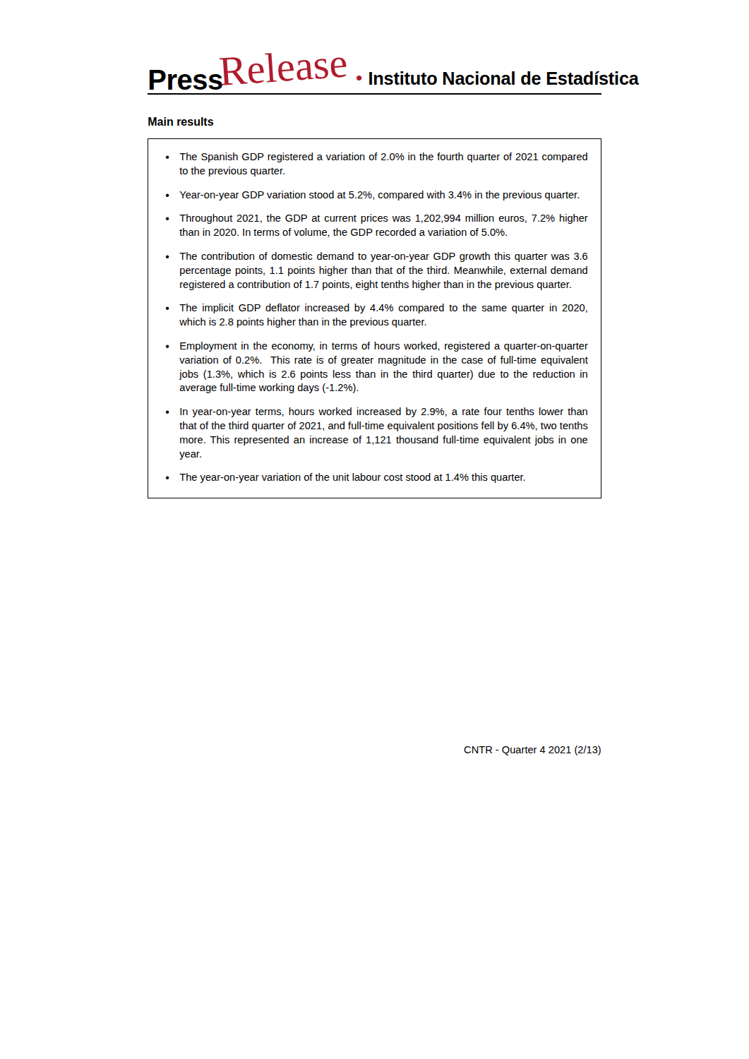Press Release • Instituto Nacional de Estadística
Main results
The Spanish GDP registered a variation of 2.0% in the fourth quarter of 2021 compared to the previous quarter.
Year-on-year GDP variation stood at 5.2%, compared with 3.4% in the previous quarter.
Throughout 2021, the GDP at current prices was 1,202,994 million euros, 7.2% higher than in 2020. In terms of volume, the GDP recorded a variation of 5.0%.
The contribution of domestic demand to year-on-year GDP growth this quarter was 3.6 percentage points, 1.1 points higher than that of the third. Meanwhile, external demand registered a contribution of 1.7 points, eight tenths higher than in the previous quarter.
The implicit GDP deflator increased by 4.4% compared to the same quarter in 2020, which is 2.8 points higher than in the previous quarter.
Employment in the economy, in terms of hours worked, registered a quarter-on-quarter variation of 0.2%. This rate is of greater magnitude in the case of full-time equivalent jobs (1.3%, which is 2.6 points less than in the third quarter) due to the reduction in average full-time working days (-1.2%).
In year-on-year terms, hours worked increased by 2.9%, a rate four tenths lower than that of the third quarter of 2021, and full-time equivalent positions fell by 6.4%, two tenths more. This represented an increase of 1,121 thousand full-time equivalent jobs in one year.
The year-on-year variation of the unit labour cost stood at 1.4% this quarter.
CNTR - Quarter 4 2021 (2/13)